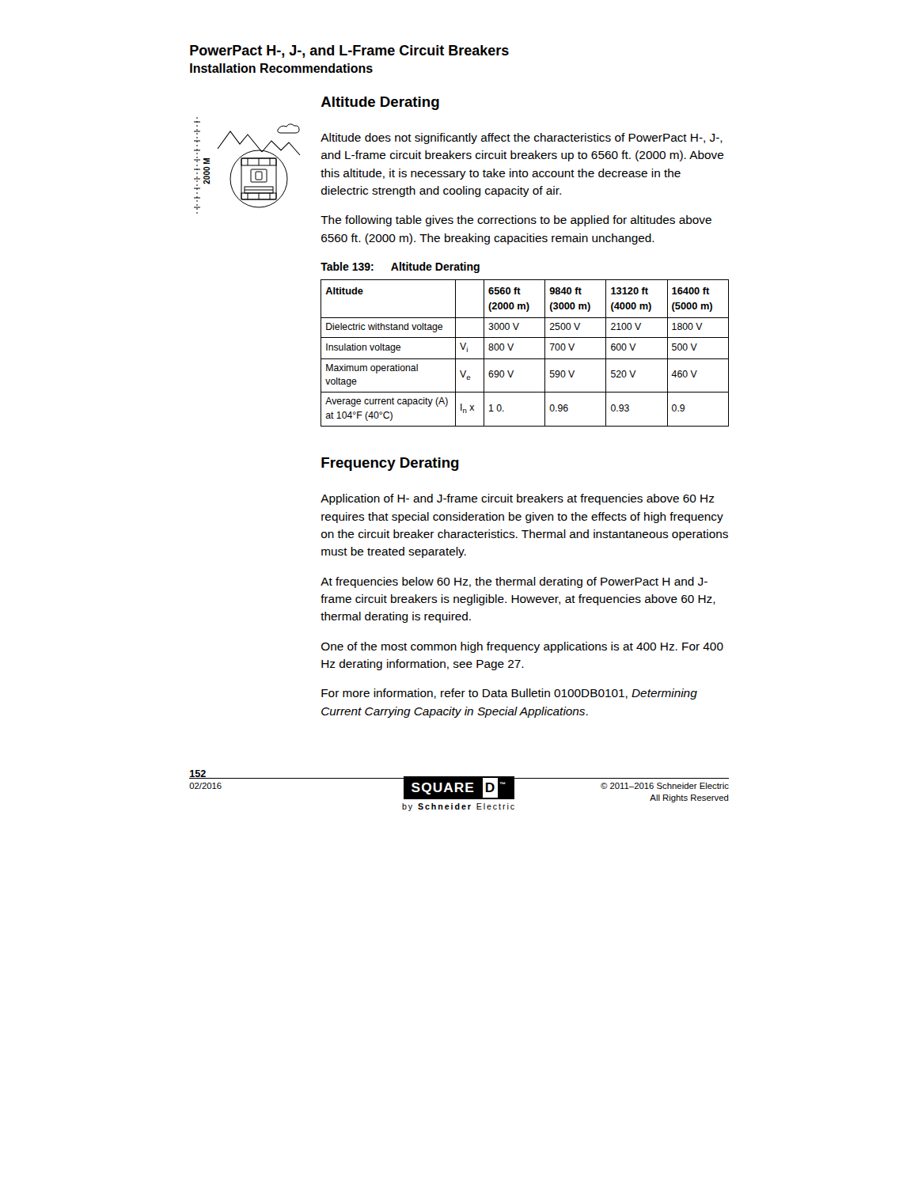PowerPact H-, J-, and L-Frame Circuit Breakers
Installation Recommendations
2000 M
Altitude Derating
Altitude does not significantly affect the characteristics of PowerPact H-, J-, and L-frame circuit breakers circuit breakers up to 6560 ft. (2000 m). Above this altitude, it is necessary to take into account the decrease in the dielectric strength and cooling capacity of air.
The following table gives the corrections to be applied for altitudes above 6560 ft. (2000 m). The breaking capacities remain unchanged.
Table 139: Altitude Derating
| Altitude | | 6560 ft (2000 m) | 9840 ft (3000 m) | 13120 ft (4000 m) | 16400 ft (5000 m) |
| --- | --- | --- | --- | --- | --- |
| Dielectric withstand voltage | | 3000 V | 2500 V | 2100 V | 1800 V |
| Insulation voltage | V i | 800 V | 700 V | 600 V | 500 V |
| Maximum operational voltage | V e | 690 V | 590 V | 520 V | 460 V |
| Average current capacity (A) at 104°F (40°C) | I n x | 1 0. | 0.96 | 0.93 | 0.9 |
Frequency Derating
Application of H- and J-frame circuit breakers at frequencies above 60 Hz requires that special consideration be given to the effects of high frequency on the circuit breaker characteristics. Thermal and instantaneous operations must be treated separately.
At frequencies below 60 Hz, the thermal derating of PowerPact H and J-frame circuit breakers is negligible. However, at frequencies above 60 Hz, thermal derating is required.
One of the most common high frequency applications is at 400 Hz. For 400 Hz derating information, see Page 27.
For more information, refer to Data Bulletin 0100DB0101, Determining Current Carrying Capacity in Special Applications.
152
02/2016
© 2011–2016 Schneider Electric
All Rights Reserved
SQUARE D™
by Schneider Electric